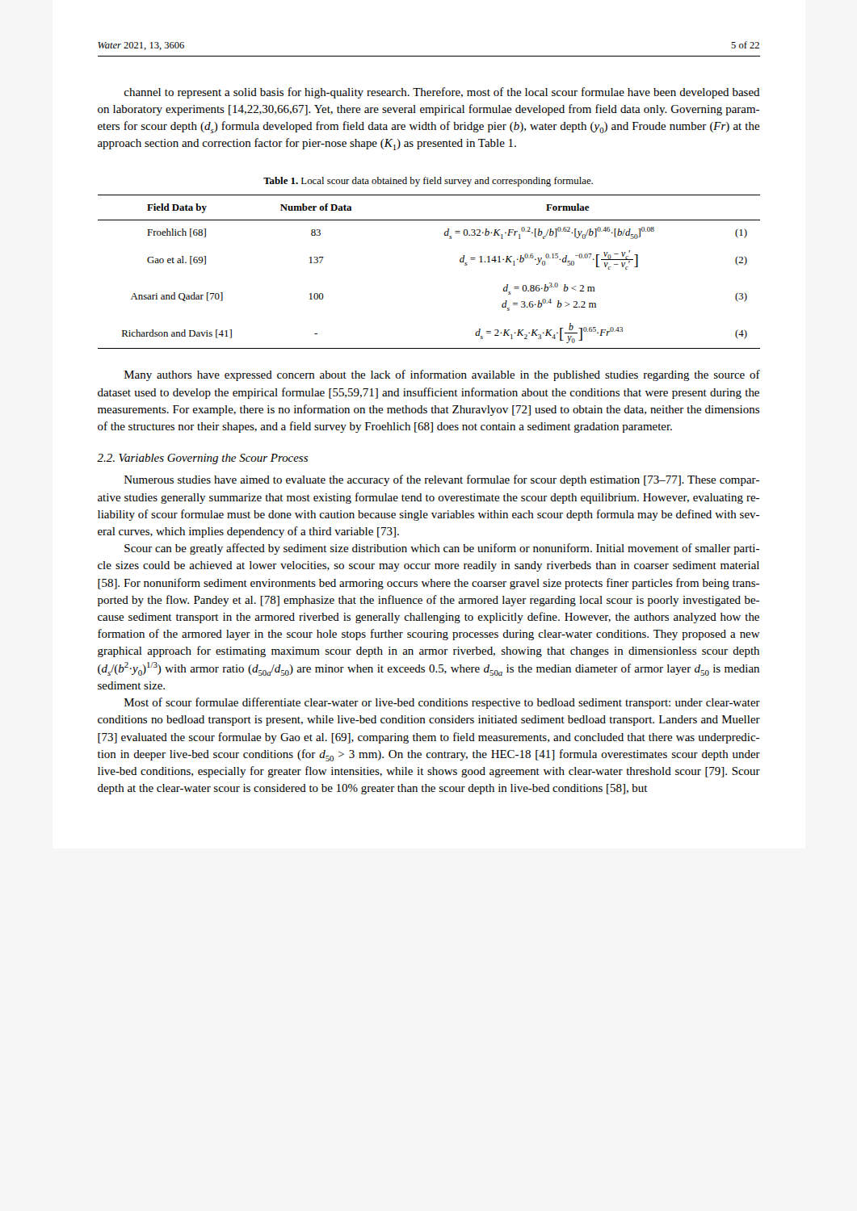Water 2021, 13, 3606 5 of 22
channel to represent a solid basis for high-quality research. Therefore, most of the local scour formulae have been developed based on laboratory experiments [14,22,30,66,67]. Yet, there are several empirical formulae developed from field data only. Governing parameters for scour depth (ds) formula developed from field data are width of bridge pier (b), water depth (y0) and Froude number (Fr) at the approach section and correction factor for pier-nose shape (K1) as presented in Table 1.
Table 1. Local scour data obtained by field survey and corresponding formulae.
| Field Data by | Number of Data | Formulae |
| --- | --- | --- |
| Froehlich [68] | 83 | d s = 0.32· b · K 1 · Fr 1 0.2 ·[ b e / b ] 0.62 ·[ y 0 / b ] 0.46 ·[ b / d 50 ] 0.08 | (1) |
| Gao et al. [69] | 137 | d s = 1.141· K 1 · b 0.6 · y 0 0.15 · d 50 −0.07 · [ v 0 − v c ′ v c − v c ′ ] | (2) |
| Ansari and Qadar [70] | 100 | d s = 0.86· b 3.0 b < 2 m d s = 3.6· b 0.4 b > 2.2 m | (3) |
| Richardson and Davis [41] | - | d s = 2· K 1 · K 2 · K 3 · K 4 · [ b y 0 ] 0.65 · Fr 0.43 | (4) |
Many authors have expressed concern about the lack of information available in the published studies regarding the source of dataset used to develop the empirical formulae [55,59,71] and insufficient information about the conditions that were present during the measurements. For example, there is no information on the methods that Zhuravlyov [72] used to obtain the data, neither the dimensions of the structures nor their shapes, and a field survey by Froehlich [68] does not contain a sediment gradation parameter.
2.2. Variables Governing the Scour Process
Numerous studies have aimed to evaluate the accuracy of the relevant formulae for scour depth estimation [73–77]. These comparative studies generally summarize that most existing formulae tend to overestimate the scour depth equilibrium. However, evaluating reliability of scour formulae must be done with caution because single variables within each scour depth formula may be defined with several curves, which implies dependency of a third variable [73].
Scour can be greatly affected by sediment size distribution which can be uniform or nonuniform. Initial movement of smaller particle sizes could be achieved at lower velocities, so scour may occur more readily in sandy riverbeds than in coarser sediment material [58]. For nonuniform sediment environments bed armoring occurs where the coarser gravel size protects finer particles from being transported by the flow. Pandey et al. [78] emphasize that the influence of the armored layer regarding local scour is poorly investigated because sediment transport in the armored riverbed is generally challenging to explicitly define. However, the authors analyzed how the formation of the armored layer in the scour hole stops further scouring processes during clear-water conditions. They proposed a new graphical approach for estimating maximum scour depth in an armor riverbed, showing that changes in dimensionless scour depth (ds/(b2·y0)1/3) with armor ratio (d50a/d50) are minor when it exceeds 0.5, where d50a is the median diameter of armor layer d50 is median sediment size.
Most of scour formulae differentiate clear-water or live-bed conditions respective to bedload sediment transport: under clear-water conditions no bedload transport is present, while live-bed condition considers initiated sediment bedload transport. Landers and Mueller [73] evaluated the scour formulae by Gao et al. [69], comparing them to field measurements, and concluded that there was underprediction in deeper live-bed scour conditions (for d50 > 3 mm). On the contrary, the HEC-18 [41] formula overestimates scour depth under live-bed conditions, especially for greater flow intensities, while it shows good agreement with clear-water threshold scour [79]. Scour depth at the clear-water scour is considered to be 10% greater than the scour depth in live-bed conditions [58], but